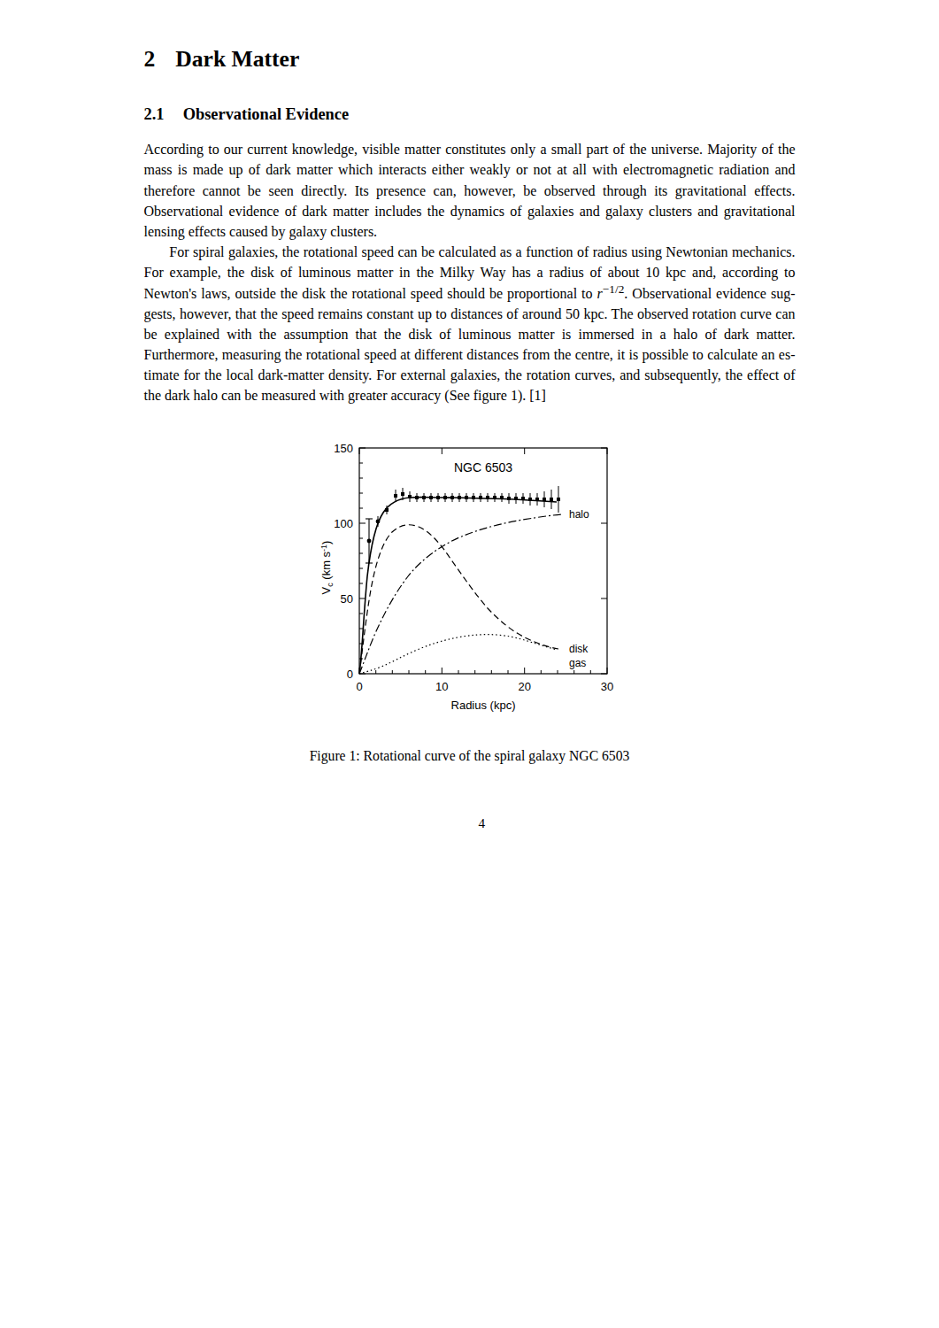2 Dark Matter
2.1 Observational Evidence
According to our current knowledge, visible matter constitutes only a small part of the universe. Majority of the mass is made up of dark matter which interacts either weakly or not at all with electromagnetic radiation and therefore cannot be seen directly. Its presence can, however, be observed through its gravitational effects. Observational evidence of dark matter includes the dynamics of galaxies and galaxy clusters and gravitational lensing effects caused by galaxy clusters.
For spiral galaxies, the rotational speed can be calculated as a function of radius using Newtonian mechanics. For example, the disk of luminous matter in the Milky Way has a radius of about 10 kpc and, according to Newton's laws, outside the disk the rotational speed should be proportional to r−1/2. Observational evidence suggests, however, that the speed remains constant up to distances of around 50 kpc. The observed rotation curve can be explained with the assumption that the disk of luminous matter is immersed in a halo of dark matter. Furthermore, measuring the rotational speed at different distances from the centre, it is possible to calculate an estimate for the local dark-matter density. For external galaxies, the rotation curves, and subsequently, the effect of the dark halo can be measured with greater accuracy (See figure 1). [1]
0 50 100 150 0 10 20 30 Vc (km s-1) Radius (kpc) NGC 6503 halo disk gas
Figure 1: Rotational curve of the spiral galaxy NGC 6503
4